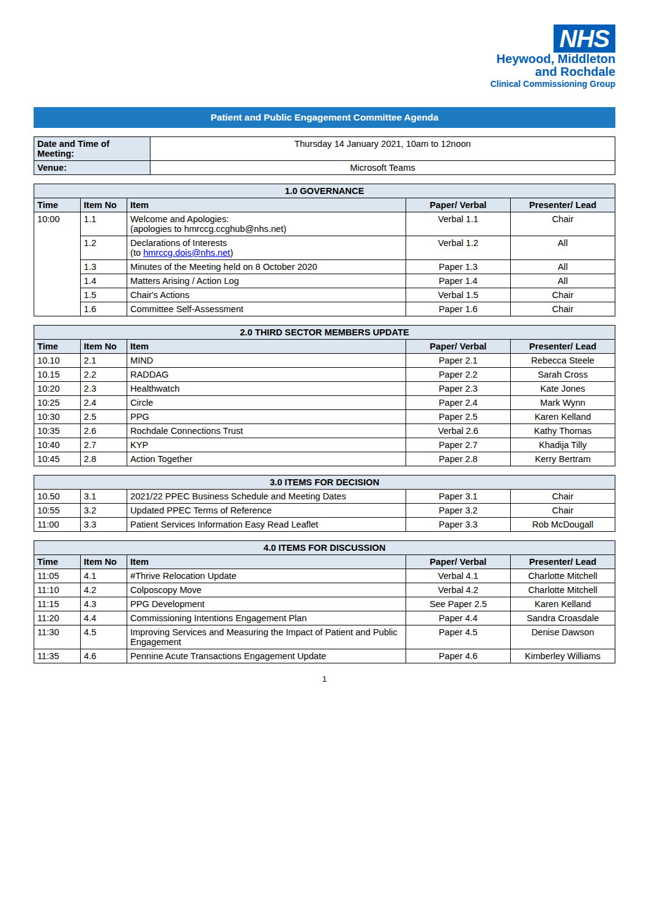NHS
Heywood, Middleton and Rochdale Clinical Commissioning Group
Patient and Public Engagement Committee Agenda
| Date and Time of Meeting: | Thursday 14 January 2021, 10am to 12noon |
| Venue: | Microsoft Teams |
| 1.0 GOVERNANCE |
| Time | Item No | Item | Paper/ Verbal | Presenter/ Lead |
| 10:00 | 1.1 | Welcome and Apologies: (apologies to hmrccg.ccghub@nhs.net) | Verbal 1.1 | Chair |
| 1.2 | Declarations of Interests (to hmrccg.dois@nhs.net ) | Verbal 1.2 | All |
| 1.3 | Minutes of the Meeting held on 8 October 2020 | Paper 1.3 | All |
| 1.4 | Matters Arising / Action Log | Paper 1.4 | All |
| 1.5 | Chair's Actions | Verbal 1.5 | Chair |
| 1.6 | Committee Self-Assessment | Paper 1.6 | Chair |
| 2.0 THIRD SECTOR MEMBERS UPDATE |
| Time | Item No | Item | Paper/ Verbal | Presenter/ Lead |
| 10.10 | 2.1 | MIND | Paper 2.1 | Rebecca Steele |
| 10.15 | 2.2 | RADDAG | Paper 2.2 | Sarah Cross |
| 10:20 | 2.3 | Healthwatch | Paper 2.3 | Kate Jones |
| 10:25 | 2.4 | Circle | Paper 2.4 | Mark Wynn |
| 10:30 | 2.5 | PPG | Paper 2.5 | Karen Kelland |
| 10:35 | 2.6 | Rochdale Connections Trust | Verbal 2.6 | Kathy Thomas |
| 10:40 | 2.7 | KYP | Paper 2.7 | Khadija Tilly |
| 10:45 | 2.8 | Action Together | Paper 2.8 | Kerry Bertram |
| 3.0 ITEMS FOR DECISION |
| 10.50 | 3.1 | 2021/22 PPEC Business Schedule and Meeting Dates | Paper 3.1 | Chair |
| 10:55 | 3.2 | Updated PPEC Terms of Reference | Paper 3.2 | Chair |
| 11:00 | 3.3 | Patient Services Information Easy Read Leaflet | Paper 3.3 | Rob McDougall |
| 4.0 ITEMS FOR DISCUSSION |
| Time | Item No | Item | Paper/ Verbal | Presenter/ Lead |
| 11:05 | 4.1 | #Thrive Relocation Update | Verbal 4.1 | Charlotte Mitchell |
| 11:10 | 4.2 | Colposcopy Move | Verbal 4.2 | Charlotte Mitchell |
| 11:15 | 4.3 | PPG Development | See Paper 2.5 | Karen Kelland |
| 11:20 | 4.4 | Commissioning Intentions Engagement Plan | Paper 4.4 | Sandra Croasdale |
| 11:30 | 4.5 | Improving Services and Measuring the Impact of Patient and Public Engagement | Paper 4.5 | Denise Dawson |
| 11:35 | 4.6 | Pennine Acute Transactions Engagement Update | Paper 4.6 | Kimberley Williams |
1